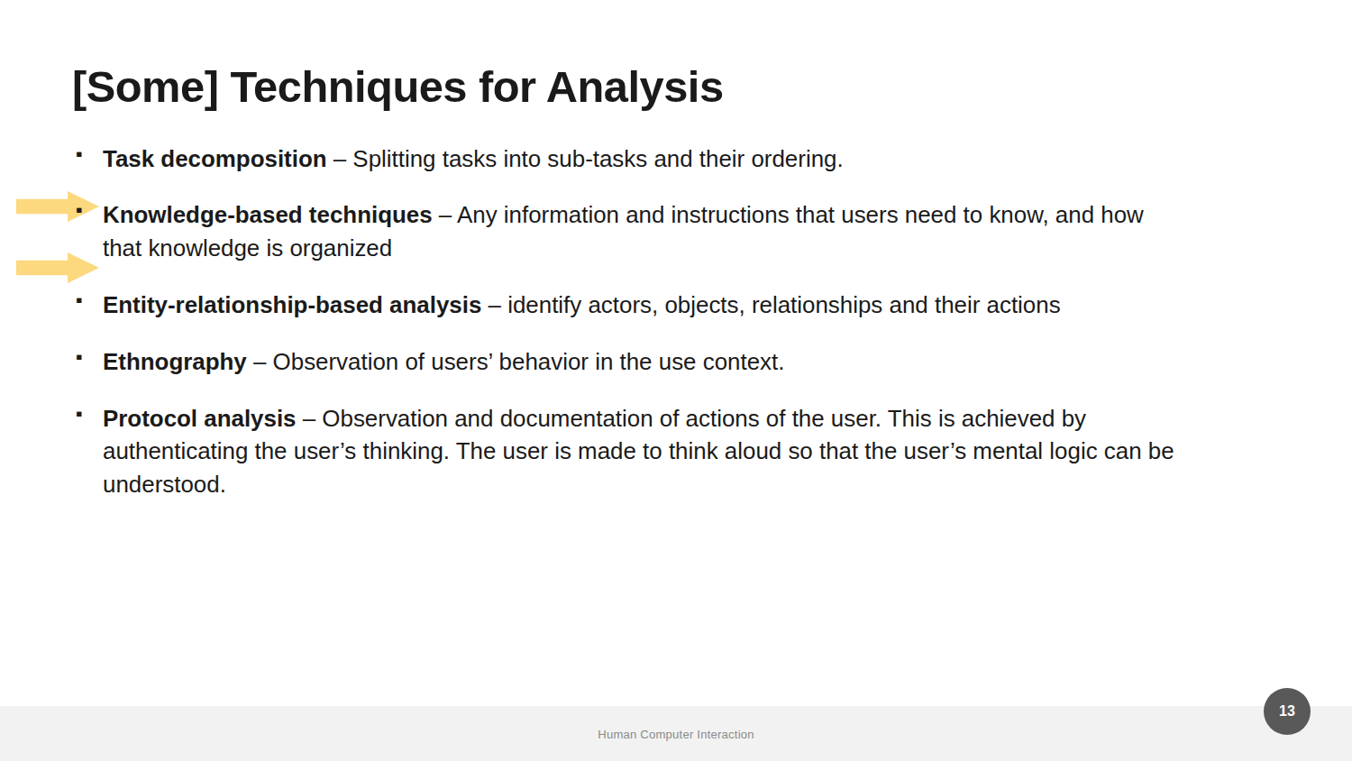[Some] Techniques for Analysis
Task decomposition – Splitting tasks into sub-tasks and their ordering.
Knowledge-based techniques – Any information and instructions that users need to know, and how that knowledge is organized
Entity-relationship-based analysis – identify actors, objects, relationships and their actions
Ethnography – Observation of users’ behavior in the use context.
Protocol analysis – Observation and documentation of actions of the user. This is achieved by authenticating the user’s thinking. The user is made to think aloud so that the user’s mental logic can be understood.
Human Computer Interaction
13